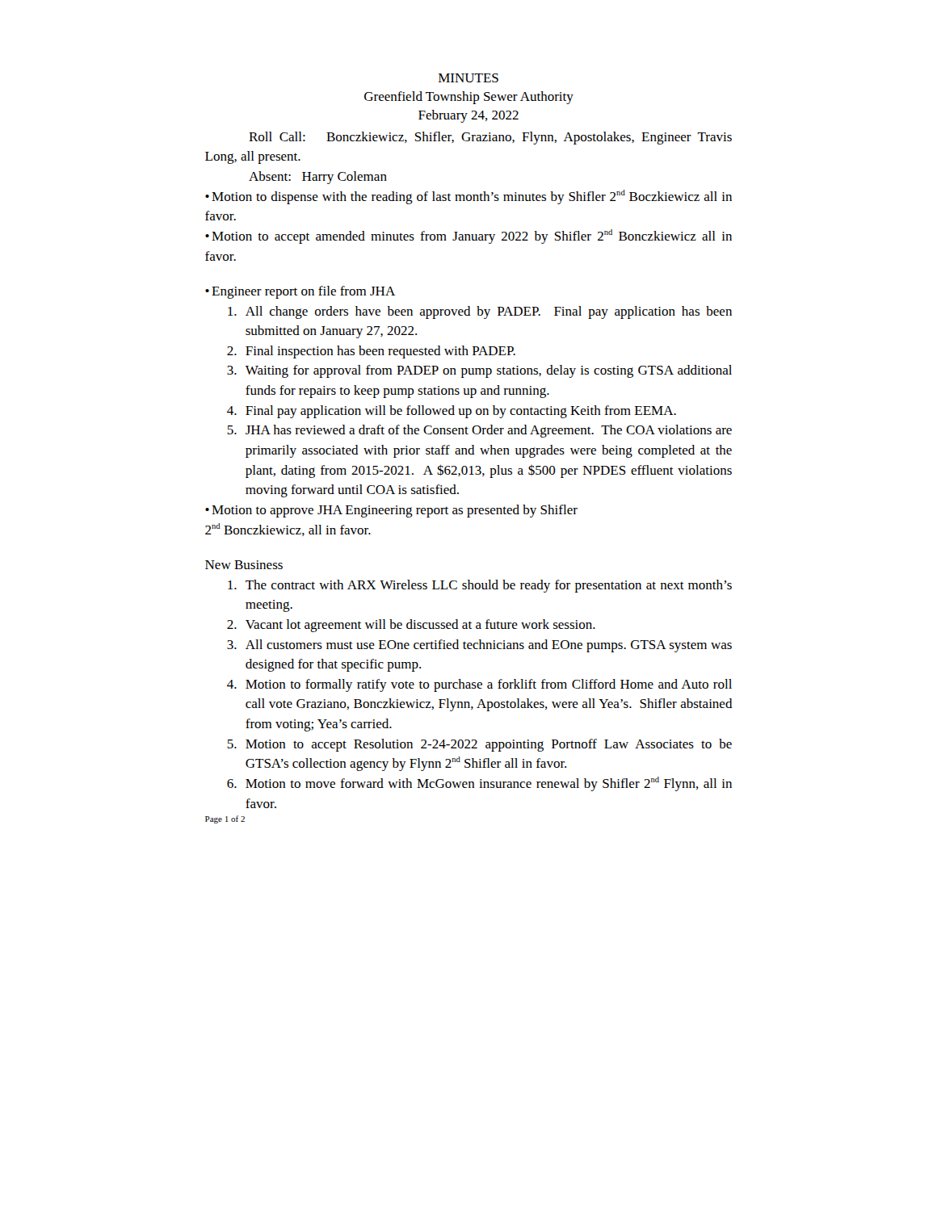MINUTES
Greenfield Township Sewer Authority
February 24, 2022
Roll Call: Bonczkiewicz, Shifler, Graziano, Flynn, Apostolakes, Engineer Travis Long, all present.
Absent: Harry Coleman
Motion to dispense with the reading of last month’s minutes by Shifler 2nd Boczkiewicz all in favor.
Motion to accept amended minutes from January 2022 by Shifler 2nd Bonczkiewicz all in favor.
Engineer report on file from JHA
All change orders have been approved by PADEP. Final pay application has been submitted on January 27, 2022.
Final inspection has been requested with PADEP.
Waiting for approval from PADEP on pump stations, delay is costing GTSA additional funds for repairs to keep pump stations up and running.
Final pay application will be followed up on by contacting Keith from EEMA.
JHA has reviewed a draft of the Consent Order and Agreement. The COA violations are primarily associated with prior staff and when upgrades were being completed at the plant, dating from 2015-2021. A $62,013, plus a $500 per NPDES effluent violations moving forward until COA is satisfied.
Motion to approve JHA Engineering report as presented by Shifler
2nd Bonczkiewicz, all in favor.
New Business
The contract with ARX Wireless LLC should be ready for presentation at next month’s meeting.
Vacant lot agreement will be discussed at a future work session.
All customers must use EOne certified technicians and EOne pumps. GTSA system was designed for that specific pump.
Motion to formally ratify vote to purchase a forklift from Clifford Home and Auto roll call vote Graziano, Bonczkiewicz, Flynn, Apostolakes, were all Yea’s. Shifler abstained from voting; Yea’s carried.
Motion to accept Resolution 2-24-2022 appointing Portnoff Law Associates to be GTSA’s collection agency by Flynn 2nd Shifler all in favor.
Motion to move forward with McGowen insurance renewal by Shifler 2nd Flynn, all in favor.
Page 1 of 2